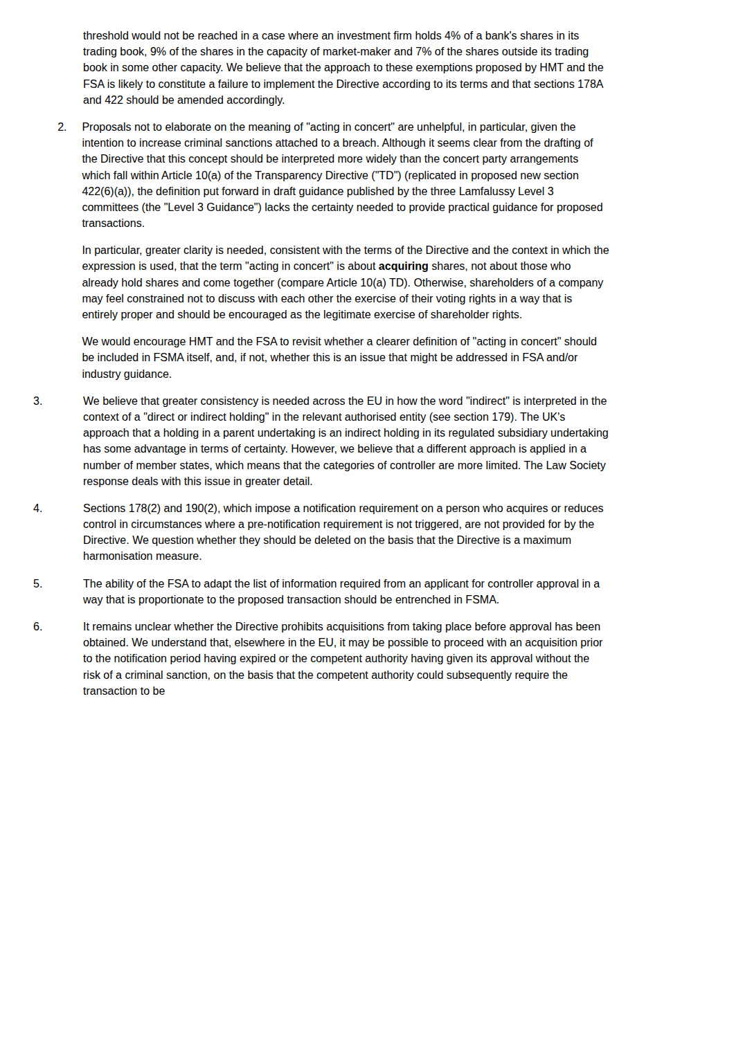threshold would not be reached in a case where an investment firm holds 4% of a bank's shares in its trading book, 9% of the shares in the capacity of market-maker and 7% of the shares outside its trading book in some other capacity. We believe that the approach to these exemptions proposed by HMT and the FSA is likely to constitute a failure to implement the Directive according to its terms and that sections 178A and 422 should be amended accordingly.
2.
Proposals not to elaborate on the meaning of "acting in concert" are unhelpful, in particular, given the intention to increase criminal sanctions attached to a breach. Although it seems clear from the drafting of the Directive that this concept should be interpreted more widely than the concert party arrangements which fall within Article 10(a) of the Transparency Directive ("TD") (replicated in proposed new section 422(6)(a)), the definition put forward in draft guidance published by the three Lamfalussy Level 3 committees (the "Level 3 Guidance") lacks the certainty needed to provide practical guidance for proposed transactions.
In particular, greater clarity is needed, consistent with the terms of the Directive and the context in which the expression is used, that the term "acting in concert" is about acquiring shares, not about those who already hold shares and come together (compare Article 10(a) TD). Otherwise, shareholders of a company may feel constrained not to discuss with each other the exercise of their voting rights in a way that is entirely proper and should be encouraged as the legitimate exercise of shareholder rights.
We would encourage HMT and the FSA to revisit whether a clearer definition of "acting in concert" should be included in FSMA itself, and, if not, whether this is an issue that might be addressed in FSA and/or industry guidance.
3.
We believe that greater consistency is needed across the EU in how the word "indirect" is interpreted in the context of a "direct or indirect holding" in the relevant authorised entity (see section 179). The UK's approach that a holding in a parent undertaking is an indirect holding in its regulated subsidiary undertaking has some advantage in terms of certainty. However, we believe that a different approach is applied in a number of member states, which means that the categories of controller are more limited. The Law Society response deals with this issue in greater detail.
4.
Sections 178(2) and 190(2), which impose a notification requirement on a person who acquires or reduces control in circumstances where a pre-notification requirement is not triggered, are not provided for by the Directive. We question whether they should be deleted on the basis that the Directive is a maximum harmonisation measure.
5.
The ability of the FSA to adapt the list of information required from an applicant for controller approval in a way that is proportionate to the proposed transaction should be entrenched in FSMA.
6.
It remains unclear whether the Directive prohibits acquisitions from taking place before approval has been obtained. We understand that, elsewhere in the EU, it may be possible to proceed with an acquisition prior to the notification period having expired or the competent authority having given its approval without the risk of a criminal sanction, on the basis that the competent authority could subsequently require the transaction to be